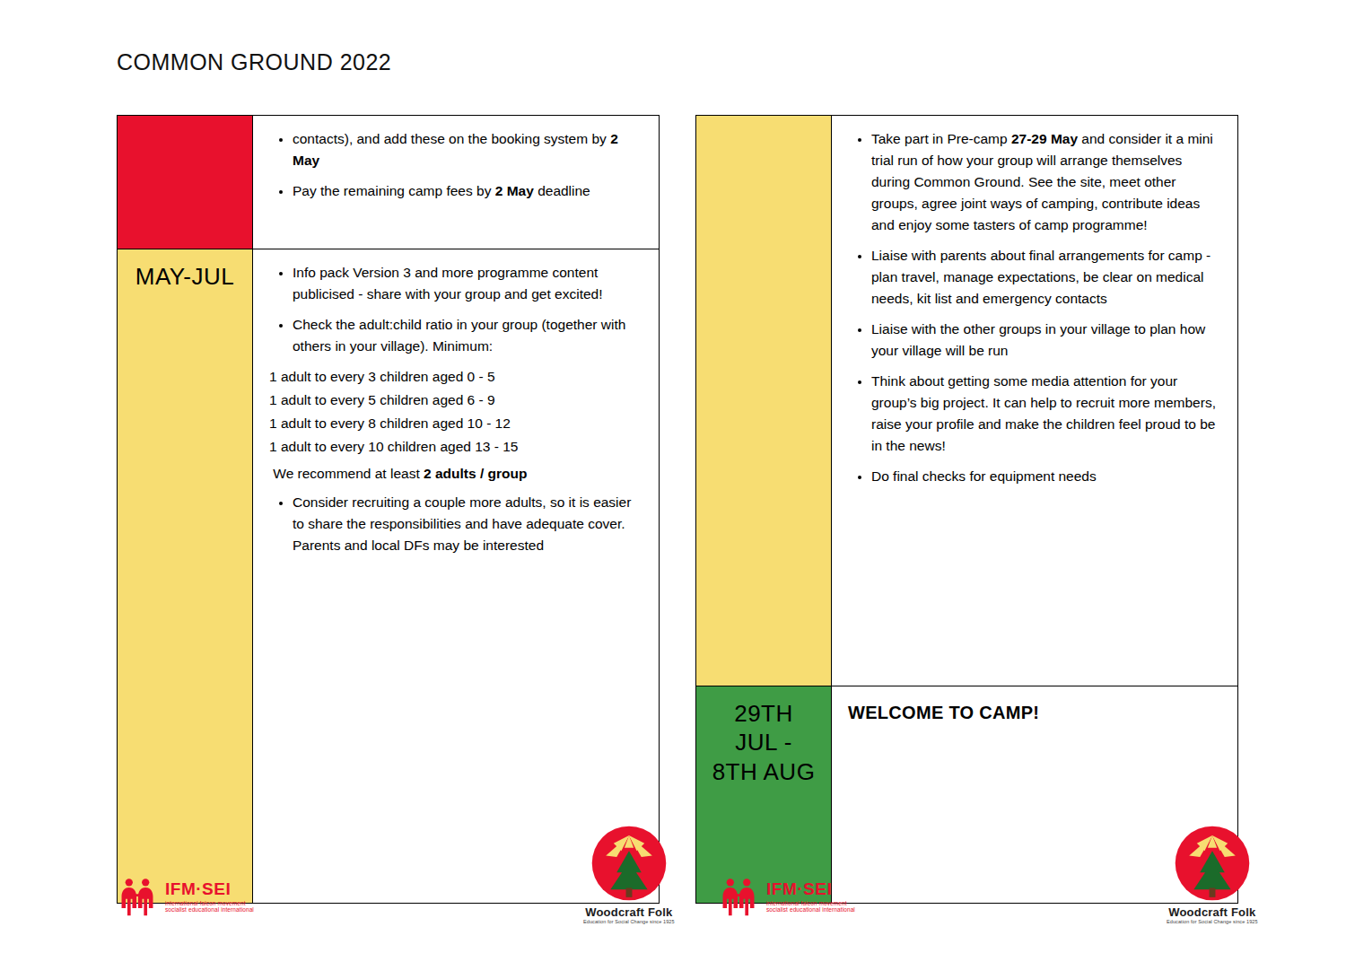COMMON GROUND 2022
| | contacts), and add these on the booking system by 2 May Pay the remaining camp fees by 2 May deadline |
| MAY-JUL | Info pack Version 3 and more programme content publicised - share with your group and get excited! Check the adult:child ratio in your group (together with others in your village). Minimum: 1 adult to every 3 children aged 0 - 5 1 adult to every 5 children aged 6 - 9 1 adult to every 8 children aged 10 - 12 1 adult to every 10 children aged 13 - 15 We recommend at least 2 adults / group Consider recruiting a couple more adults, so it is easier to share the responsibilities and have adequate cover. Parents and local DFs may be interested |
| | Take part in Pre-camp 27-29 May and consider it a mini trial run of how your group will arrange themselves during Common Ground. See the site, meet other groups, agree joint ways of camping, contribute ideas and enjoy some tasters of camp programme! Liaise with parents about final arrangements for camp - plan travel, manage expectations, be clear on medical needs, kit list and emergency contacts Liaise with the other groups in your village to plan how your village will be run Think about getting some media attention for your group’s big project. It can help to recruit more members, raise your profile and make the children feel proud to be in the news! Do final checks for equipment needs |
| 29TH JUL - 8TH AUG | WELCOME TO CAMP! |
IFM·SEI
international falcon movement
socialist educational international
Woodcraft Folk
Education for Social Change since 1925
IFM·SEI
international falcon movement
socialist educational international
Woodcraft Folk
Education for Social Change since 1925